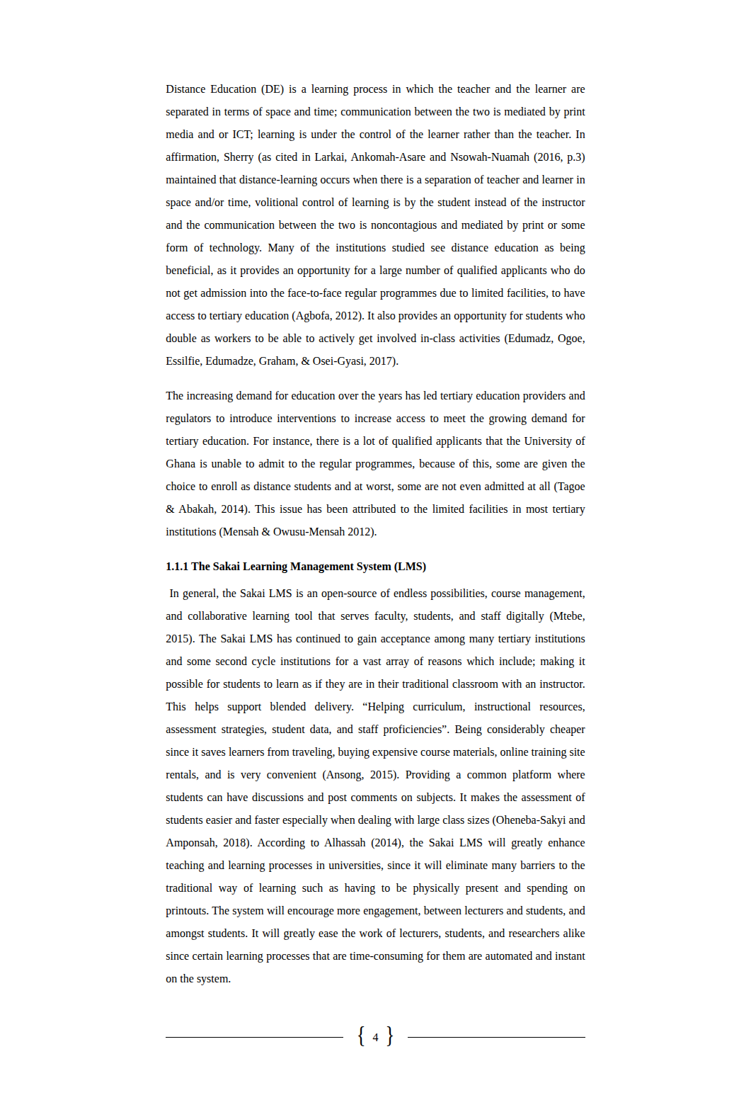Distance Education (DE) is a learning process in which the teacher and the learner are separated in terms of space and time; communication between the two is mediated by print media and or ICT; learning is under the control of the learner rather than the teacher. In affirmation, Sherry (as cited in Larkai, Ankomah-Asare and Nsowah-Nuamah (2016, p.3) maintained that distance-learning occurs when there is a separation of teacher and learner in space and/or time, volitional control of learning is by the student instead of the instructor and the communication between the two is noncontagious and mediated by print or some form of technology. Many of the institutions studied see distance education as being beneficial, as it provides an opportunity for a large number of qualified applicants who do not get admission into the face-to-face regular programmes due to limited facilities, to have access to tertiary education (Agbofa, 2012). It also provides an opportunity for students who double as workers to be able to actively get involved in-class activities (Edumadz, Ogoe, Essilfie, Edumadze, Graham, & Osei-Gyasi, 2017).
The increasing demand for education over the years has led tertiary education providers and regulators to introduce interventions to increase access to meet the growing demand for tertiary education. For instance, there is a lot of qualified applicants that the University of Ghana is unable to admit to the regular programmes, because of this, some are given the choice to enroll as distance students and at worst, some are not even admitted at all (Tagoe & Abakah, 2014). This issue has been attributed to the limited facilities in most tertiary institutions (Mensah & Owusu-Mensah 2012).
1.1.1 The Sakai Learning Management System (LMS)
In general, the Sakai LMS is an open-source of endless possibilities, course management, and collaborative learning tool that serves faculty, students, and staff digitally (Mtebe, 2015). The Sakai LMS has continued to gain acceptance among many tertiary institutions and some second cycle institutions for a vast array of reasons which include; making it possible for students to learn as if they are in their traditional classroom with an instructor. This helps support blended delivery. “Helping curriculum, instructional resources, assessment strategies, student data, and staff proficiencies”. Being considerably cheaper since it saves learners from traveling, buying expensive course materials, online training site rentals, and is very convenient (Ansong, 2015). Providing a common platform where students can have discussions and post comments on subjects. It makes the assessment of students easier and faster especially when dealing with large class sizes (Oheneba-Sakyi and Amponsah, 2018). According to Alhassah (2014), the Sakai LMS will greatly enhance teaching and learning processes in universities, since it will eliminate many barriers to the traditional way of learning such as having to be physically present and spending on printouts. The system will encourage more engagement, between lecturers and students, and amongst students. It will greatly ease the work of lecturers, students, and researchers alike since certain learning processes that are time-consuming for them are automated and instant on the system.
{ 4 }